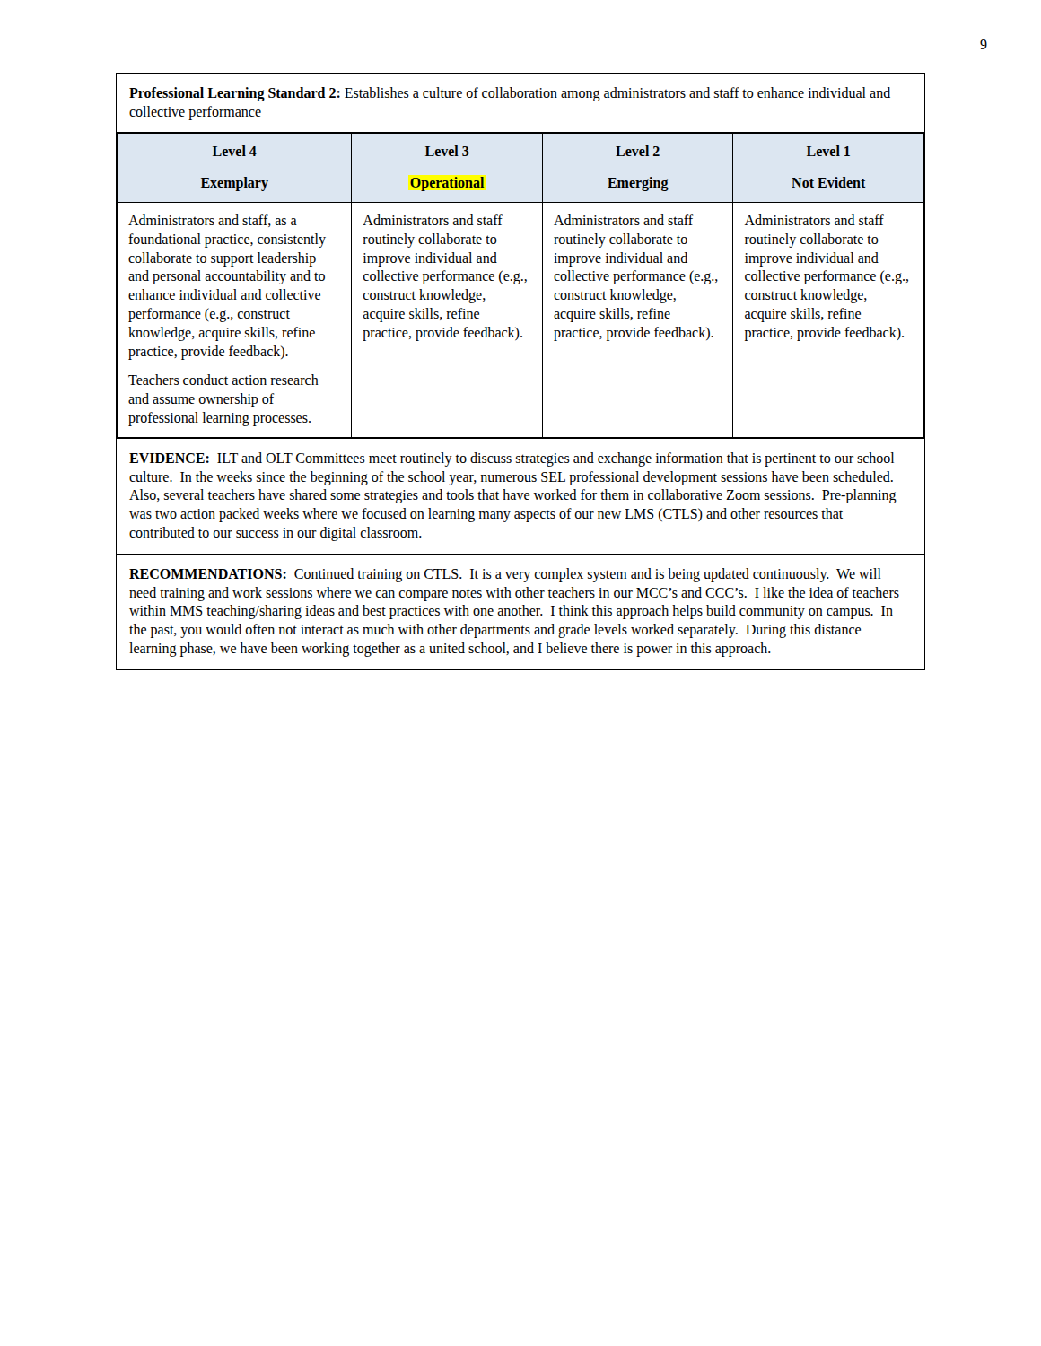9
Professional Learning Standard 2: Establishes a culture of collaboration among administrators and staff to enhance individual and collective performance
| Level 4 Exemplary | Level 3 Operational | Level 2 Emerging | Level 1 Not Evident |
| --- | --- | --- | --- |
| Administrators and staff, as a foundational practice, consistently collaborate to support leadership and personal accountability and to enhance individual and collective performance (e.g., construct knowledge, acquire skills, refine practice, provide feedback). Teachers conduct action research and assume ownership of professional learning processes. | Administrators and staff routinely collaborate to improve individual and collective performance (e.g., construct knowledge, acquire skills, refine practice, provide feedback). | Administrators and staff routinely collaborate to improve individual and collective performance (e.g., construct knowledge, acquire skills, refine practice, provide feedback). | Administrators and staff routinely collaborate to improve individual and collective performance (e.g., construct knowledge, acquire skills, refine practice, provide feedback). |
EVIDENCE: ILT and OLT Committees meet routinely to discuss strategies and exchange information that is pertinent to our school culture. In the weeks since the beginning of the school year, numerous SEL professional development sessions have been scheduled. Also, several teachers have shared some strategies and tools that have worked for them in collaborative Zoom sessions. Pre-planning was two action packed weeks where we focused on learning many aspects of our new LMS (CTLS) and other resources that contributed to our success in our digital classroom.
RECOMMENDATIONS: Continued training on CTLS. It is a very complex system and is being updated continuously. We will need training and work sessions where we can compare notes with other teachers in our MCC’s and CCC’s. I like the idea of teachers within MMS teaching/sharing ideas and best practices with one another. I think this approach helps build community on campus. In the past, you would often not interact as much with other departments and grade levels worked separately. During this distance learning phase, we have been working together as a united school, and I believe there is power in this approach.